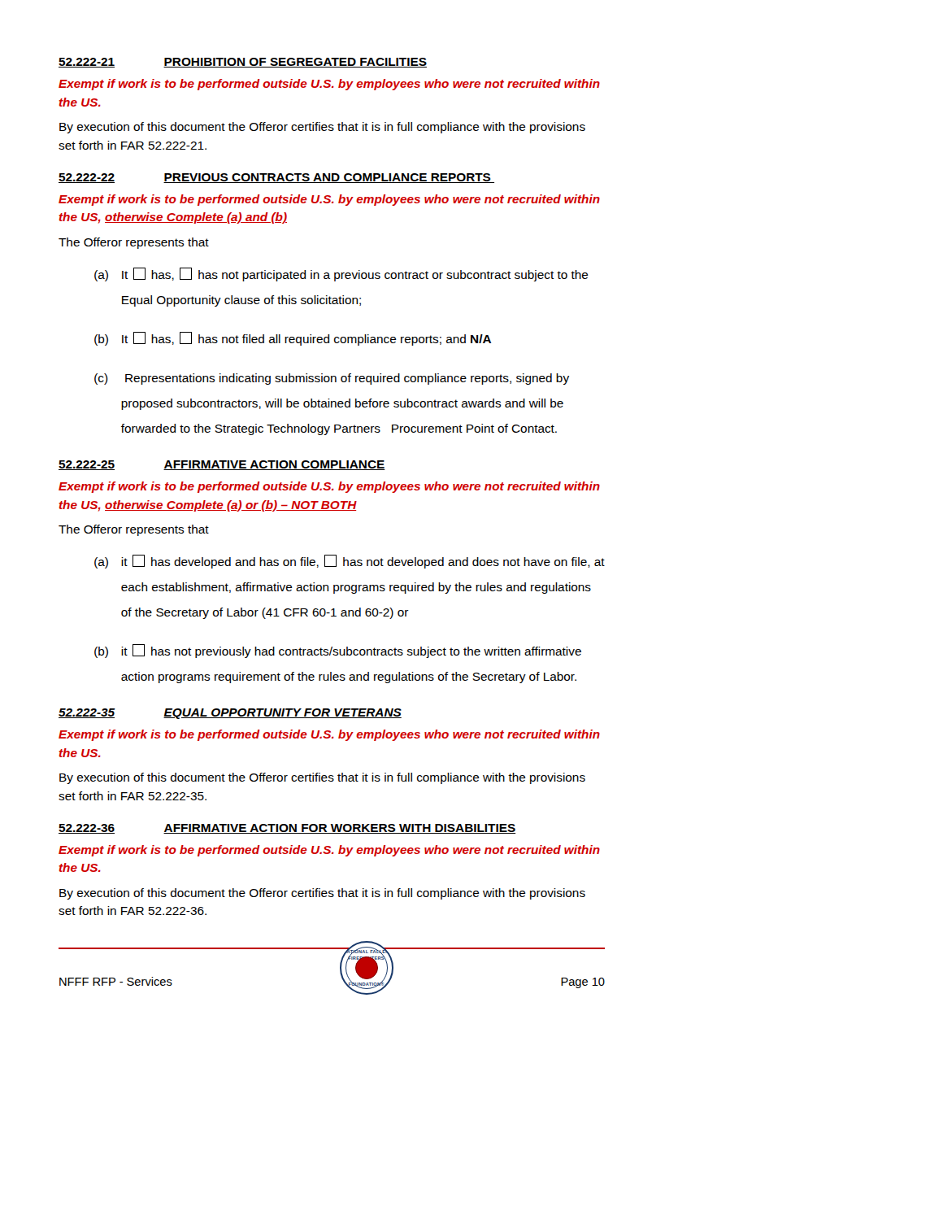52.222-21 PROHIBITION OF SEGREGATED FACILITIES
Exempt if work is to be performed outside U.S. by employees who were not recruited within the US.
By execution of this document the Offeror certifies that it is in full compliance with the provisions set forth in FAR 52.222-21.
52.222-22 PREVIOUS CONTRACTS AND COMPLIANCE REPORTS
Exempt if work is to be performed outside U.S. by employees who were not recruited within the US, otherwise Complete (a) and (b)
The Offeror represents that
(a) It has, has not participated in a previous contract or subcontract subject to the Equal Opportunity clause of this solicitation;
(b) It has, has not filed all required compliance reports; and N/A
(c) Representations indicating submission of required compliance reports, signed by proposed subcontractors, will be obtained before subcontract awards and will be forwarded to the Strategic Technology Partners Procurement Point of Contact.
52.222-25 AFFIRMATIVE ACTION COMPLIANCE
Exempt if work is to be performed outside U.S. by employees who were not recruited within the US, otherwise Complete (a) or (b) – NOT BOTH
The Offeror represents that
(a) it has developed and has on file, has not developed and does not have on file, at each establishment, affirmative action programs required by the rules and regulations of the Secretary of Labor (41 CFR 60-1 and 60-2) or
(b) it has not previously had contracts/subcontracts subject to the written affirmative action programs requirement of the rules and regulations of the Secretary of Labor.
52.222-35 EQUAL OPPORTUNITY FOR VETERANS
Exempt if work is to be performed outside U.S. by employees who were not recruited within the US.
By execution of this document the Offeror certifies that it is in full compliance with the provisions set forth in FAR 52.222-35.
52.222-36 AFFIRMATIVE ACTION FOR WORKERS WITH DISABILITIES
Exempt if work is to be performed outside U.S. by employees who were not recruited within the US.
By execution of this document the Offeror certifies that it is in full compliance with the provisions set forth in FAR 52.222-36.
NFFF RFP - Services
NATIONAL FALLEN FIREFIGHTERS
FOUNDATION®
Page 10